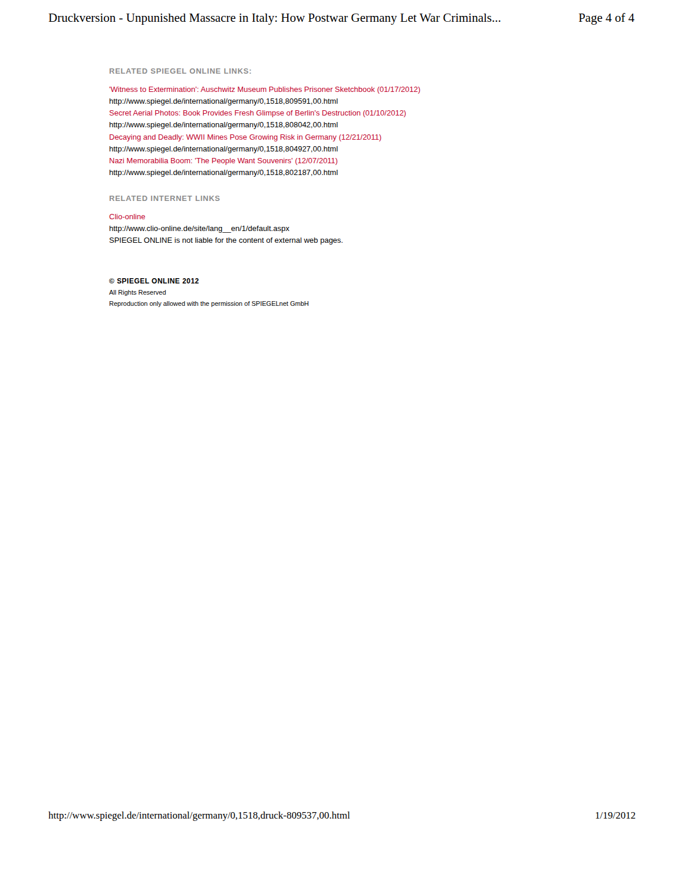Page 4 of 4 Druckversion - Unpunished Massacre in Italy: How Postwar Germany Let War Criminals...
RELATED SPIEGEL ONLINE LINKS:
'Witness to Extermination': Auschwitz Museum Publishes Prisoner Sketchbook (01/17/2012)
http://www.spiegel.de/international/germany/0,1518,809591,00.html
Secret Aerial Photos: Book Provides Fresh Glimpse of Berlin's Destruction (01/10/2012)
http://www.spiegel.de/international/germany/0,1518,808042,00.html
Decaying and Deadly: WWII Mines Pose Growing Risk in Germany (12/21/2011)
http://www.spiegel.de/international/germany/0,1518,804927,00.html
Nazi Memorabilia Boom: 'The People Want Souvenirs' (12/07/2011)
http://www.spiegel.de/international/germany/0,1518,802187,00.html
RELATED INTERNET LINKS
Clio-online
http://www.clio-online.de/site/lang__en/1/default.aspx
SPIEGEL ONLINE is not liable for the content of external web pages.
© SPIEGEL ONLINE 2012
All Rights Reserved
Reproduction only allowed with the permission of SPIEGELnet GmbH
http://www.spiegel.de/international/germany/0,1518,druck-809537,00.html 1/19/2012